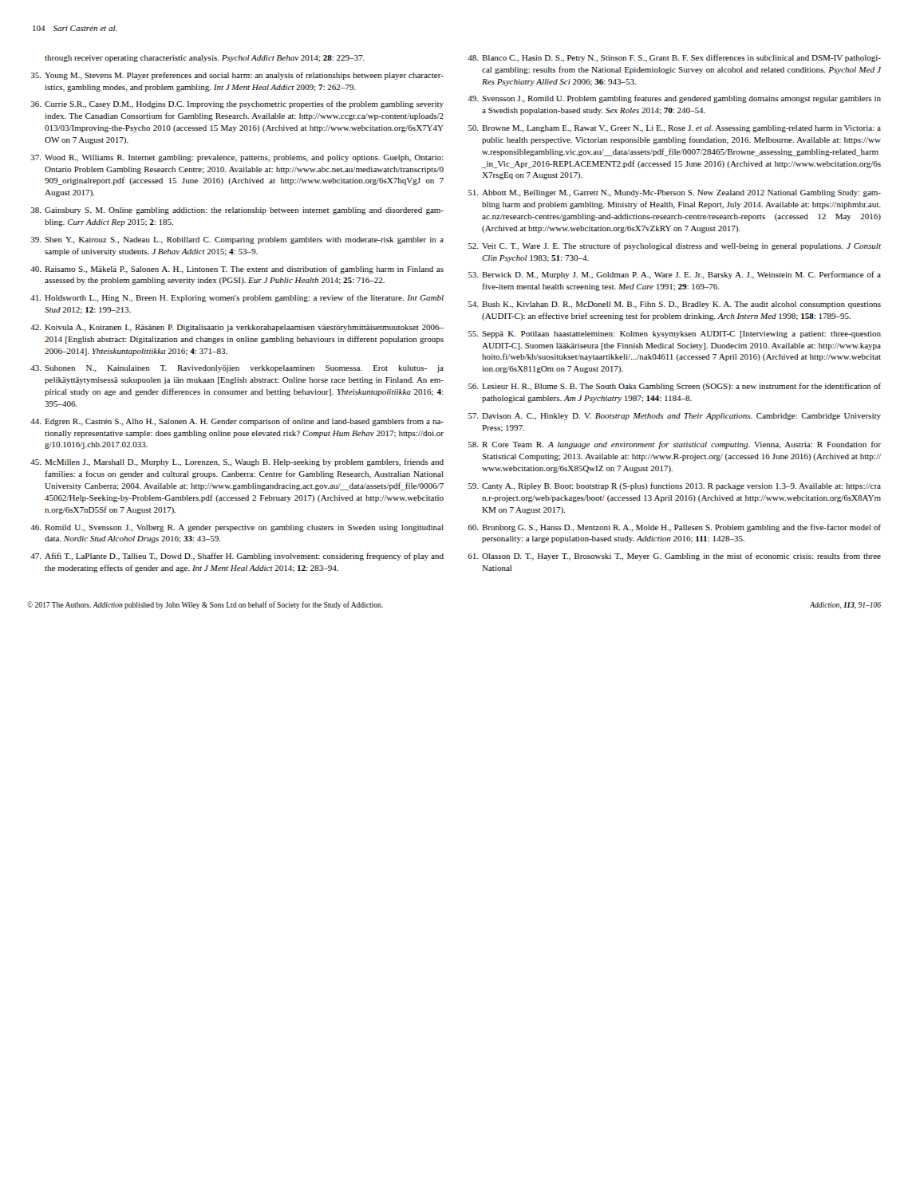104 Sari Castrén et al.
through receiver operating characteristic analysis. Psychol Addict Behav 2014; 28: 229–37.
35. Young M., Stevens M. Player preferences and social harm: an analysis of relationships between player characteristics, gambling modes, and problem gambling. Int J Ment Heal Addict 2009; 7: 262–79.
36. Currie S.R., Casey D.M., Hodgins D.C. Improving the psychometric properties of the problem gambling severity index. The Canadian Consortium for Gambling Research. Available at: http://www.ccgr.ca/wp-content/uploads/2013/03/Improving-the-Psycho 2010 (accessed 15 May 2016) (Archived at http://www.webcitation.org/6sX7Y4YOW on 7 August 2017).
37. Wood R., Williams R. Internet gambling: prevalence, patterns, problems, and policy options. Guelph, Ontario: Ontario Problem Gambling Research Centre; 2010. Available at: http://www.abc.net.au/mediawatch/transcripts/0909_originalreport.pdf (accessed 15 June 2016) (Archived at http://www.webcitation.org/6sX7hqVgJ on 7 August 2017).
38. Gainsbury S. M. Online gambling addiction: the relationship between internet gambling and disordered gambling. Curr Addict Rep 2015; 2: 185.
39. Shen Y., Kairouz S., Nadeau L., Robillard C. Comparing problem gamblers with moderate-risk gambler in a sample of university students. J Behav Addict 2015; 4: 53–9.
40. Raisamo S., Mäkelä P., Salonen A. H., Lintonen T. The extent and distribution of gambling harm in Finland as assessed by the problem gambling severity index (PGSI). Eur J Public Health 2014; 25: 716–22.
41. Holdsworth L., Hing N., Breen H. Exploring women's problem gambling: a review of the literature. Int Gambl Stud 2012; 12: 199–213.
42. Koivula A., Koiranen I., Räsänen P. Digitalisaatio ja verkkorahapelaamisen väestöryhmittäisetmuutokset 2006–2014 [English abstract: Digitalization and changes in online gambling behaviours in different population groups 2006–2014]. Yhteiskuntapolitiikka 2016; 4: 371–83.
43. Suhonen N., Kainulainen T. Ravivedonlyöjien verkkopelaaminen Suomessa. Erot kulutus- ja pelikäyttäytymisessä sukupuolen ja iän mukaan [English abstract: Online horse race betting in Finland. An empirical study on age and gender differences in consumer and betting behaviour]. Yhteiskuntapolitiikka 2016; 4: 395–406.
44. Edgren R., Castrén S., Alho H., Salonen A. H. Gender comparison of online and land-based gamblers from a nationally representative sample: does gambling online pose elevated risk? Comput Hum Behav 2017; https://doi.org/10.1016/j.chb.2017.02.033.
45. McMillen J., Marshall D., Murphy L., Lorenzen, S., Waugh B. Help-seeking by problem gamblers, friends and families: a focus on gender and cultural groups. Canberra: Centre for Gambling Research, Australian National University Canberra; 2004. Available at: http://www.gamblingandracing.act.gov.au/__data/assets/pdf_file/0006/745062/Help-Seeking-by-Problem-Gamblers.pdf (accessed 2 February 2017) (Archived at http://www.webcitation.org/6sX7nD5Sf on 7 August 2017).
46. Romild U., Svensson J., Volberg R. A gender perspective on gambling clusters in Sweden using longitudinal data. Nordic Stud Alcohol Drugs 2016; 33: 43–59.
47. Afifi T., LaPlante D., Tallieu T., Dowd D., Shaffer H. Gambling involvement: considering frequency of play and the moderating effects of gender and age. Int J Ment Heal Addict 2014; 12: 283–94.
48. Blanco C., Hasin D. S., Petry N., Stinson F. S., Grant B. F. Sex differences in subclinical and DSM-IV pathological gambling: results from the National Epidemiologic Survey on alcohol and related conditions. Psychol Med J Res Psychiatry Allied Sci 2006; 36: 943–53.
49. Svensson J., Romild U. Problem gambling features and gendered gambling domains amongst regular gamblers in a Swedish population-based study. Sex Roles 2014; 70: 240–54.
50. Browne M., Langham E., Rawat V., Greer N., Li E., Rose J. et al. Assessing gambling-related harm in Victoria: a public health perspective. Victorian responsible gambling foundation, 2016. Melbourne. Available at: https://www.responsiblegambling.vic.gov.au/__data/assets/pdf_file/0007/28465/Browne_assessing_gambling-related_harm_in_Vic_Apr_2016-REPLACEMENT2.pdf (accessed 15 June 2016) (Archived at http://www.webcitation.org/6sX7rsgEq on 7 August 2017).
51. Abbott M., Bellinger M., Garrett N., Mundy-Mc-Pherson S. New Zealand 2012 National Gambling Study: gambling harm and problem gambling. Ministry of Health, Final Report, July 2014. Available at: https://niphmhr.aut.ac.nz/research-centres/gambling-and-addictions-research-centre/research-reports (accessed 12 May 2016) (Archived at http://www.webcitation.org/6sX7vZkRY on 7 August 2017).
52. Veit C. T., Ware J. E. The structure of psychological distress and well-being in general populations. J Consult Clin Psychol 1983; 51: 730–4.
53. Berwick D. M., Murphy J. M., Goldman P. A., Ware J. E. Jr., Barsky A. J., Weinstein M. C. Performance of a five-item mental health screening test. Med Care 1991; 29: 169–76.
54. Bush K., Kivlahan D. R., McDonell M. B., Fihn S. D., Bradley K. A. The audit alcohol consumption questions (AUDIT-C): an effective brief screening test for problem drinking. Arch Intern Med 1998; 158: 1789–95.
55. Seppä K. Potilaan haastatteleminen: Kolmen kysymyksen AUDIT-C [Interviewing a patient: three-question AUDIT-C]. Suomen lääkäriseura [the Finnish Medical Society]. Duodecim 2010. Available at: http://www.kaypahoito.fi/web/kh/suositukset/naytaartikkeli/.../nak04611 (accessed 7 April 2016) (Archived at http://www.webcitation.org/6sX811gOm on 7 August 2017).
56. Lesieur H. R., Blume S. B. The South Oaks Gambling Screen (SOGS): a new instrument for the identification of pathological gamblers. Am J Psychiatry 1987; 144: 1184–8.
57. Davison A. C., Hinkley D. V. Bootstrap Methods and Their Applications. Cambridge: Cambridge University Press; 1997.
58. R Core Team R. A language and environment for statistical computing. Vienna, Austria: R Foundation for Statistical Computing; 2013. Available at: http://www.R-project.org/ (accessed 16 June 2016) (Archived at http://www.webcitation.org/6sX85QwIZ on 7 August 2017).
59. Canty A., Ripley B. Boot: bootstrap R (S-plus) functions 2013. R package version 1.3–9. Available at: https://cran.r-project.org/web/packages/boot/ (accessed 13 April 2016) (Archived at http://www.webcitation.org/6sX8AYmKM on 7 August 2017).
60. Brunborg G. S., Hanss D., Mentzoni R. A., Molde H., Pallesen S. Problem gambling and the five-factor model of personality: a large population-based study. Addiction 2016; 111: 1428–35.
61. Olasson D. T., Hayer T., Brosowski T., Meyer G. Gambling in the mist of economic crisis: results from three National
© 2017 The Authors. Addiction published by John Wiley & Sons Ltd on behalf of Society for the Study of Addiction.
Addiction, 113, 91–106